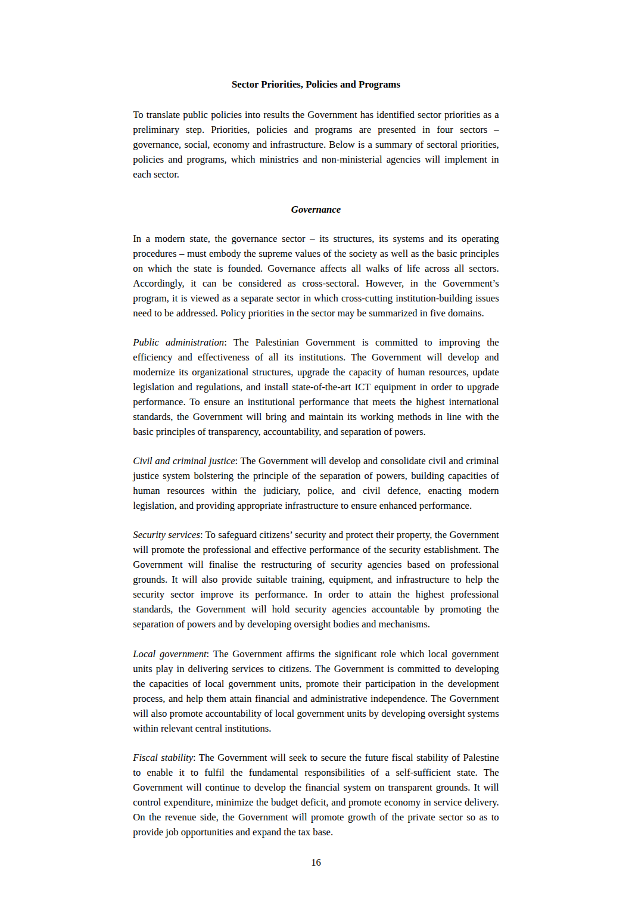Sector Priorities, Policies and Programs
To translate public policies into results the Government has identified sector priorities as a preliminary step. Priorities, policies and programs are presented in four sectors – governance, social, economy and infrastructure. Below is a summary of sectoral priorities, policies and programs, which ministries and non-ministerial agencies will implement in each sector.
Governance
In a modern state, the governance sector – its structures, its systems and its operating procedures – must embody the supreme values of the society as well as the basic principles on which the state is founded. Governance affects all walks of life across all sectors. Accordingly, it can be considered as cross-sectoral. However, in the Government’s program, it is viewed as a separate sector in which cross-cutting institution-building issues need to be addressed. Policy priorities in the sector may be summarized in five domains.
Public administration: The Palestinian Government is committed to improving the efficiency and effectiveness of all its institutions. The Government will develop and modernize its organizational structures, upgrade the capacity of human resources, update legislation and regulations, and install state-of-the-art ICT equipment in order to upgrade performance. To ensure an institutional performance that meets the highest international standards, the Government will bring and maintain its working methods in line with the basic principles of transparency, accountability, and separation of powers.
Civil and criminal justice: The Government will develop and consolidate civil and criminal justice system bolstering the principle of the separation of powers, building capacities of human resources within the judiciary, police, and civil defence, enacting modern legislation, and providing appropriate infrastructure to ensure enhanced performance.
Security services: To safeguard citizens’ security and protect their property, the Government will promote the professional and effective performance of the security establishment. The Government will finalise the restructuring of security agencies based on professional grounds. It will also provide suitable training, equipment, and infrastructure to help the security sector improve its performance. In order to attain the highest professional standards, the Government will hold security agencies accountable by promoting the separation of powers and by developing oversight bodies and mechanisms.
Local government: The Government affirms the significant role which local government units play in delivering services to citizens. The Government is committed to developing the capacities of local government units, promote their participation in the development process, and help them attain financial and administrative independence. The Government will also promote accountability of local government units by developing oversight systems within relevant central institutions.
Fiscal stability: The Government will seek to secure the future fiscal stability of Palestine to enable it to fulfil the fundamental responsibilities of a self-sufficient state. The Government will continue to develop the financial system on transparent grounds. It will control expenditure, minimize the budget deficit, and promote economy in service delivery. On the revenue side, the Government will promote growth of the private sector so as to provide job opportunities and expand the tax base.
16